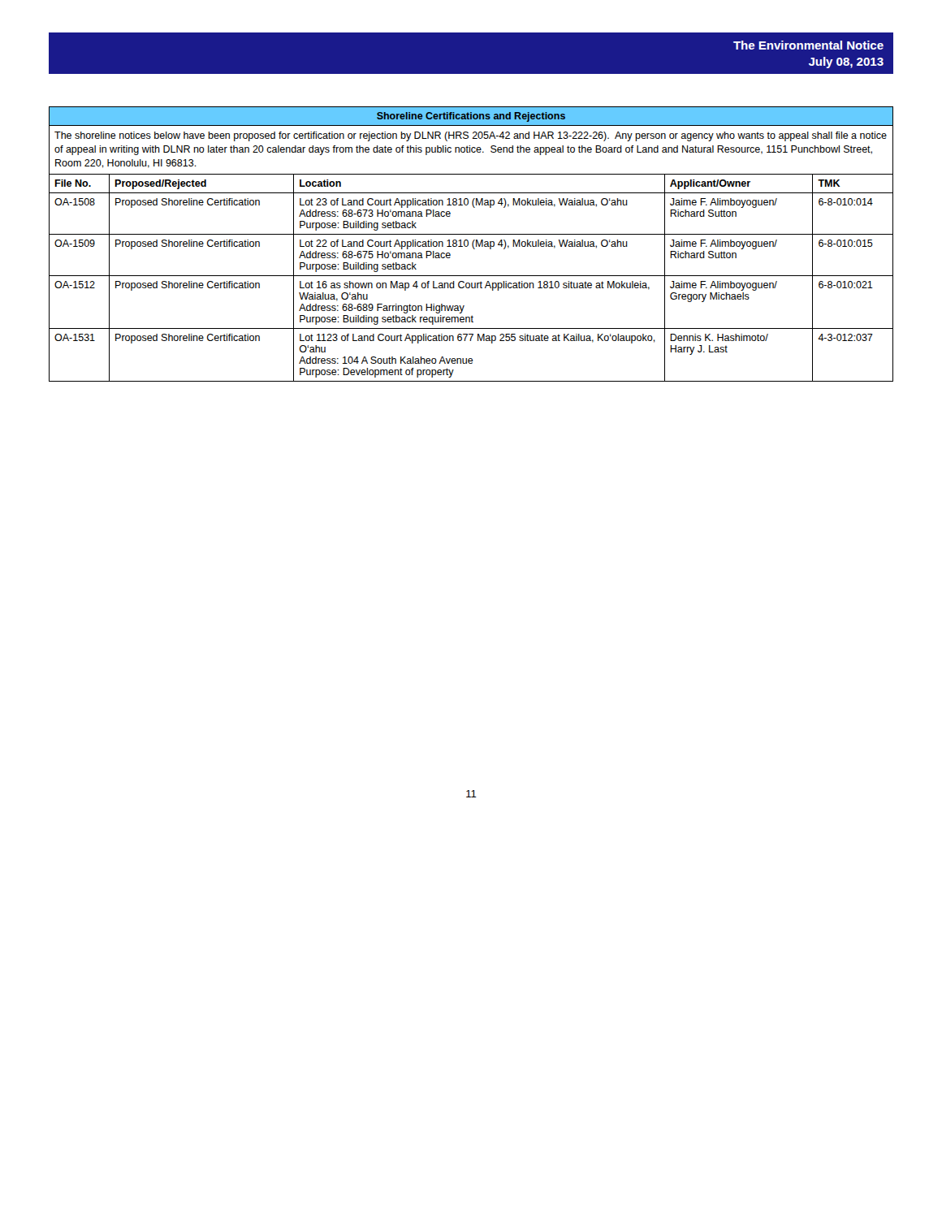The Environmental Notice
July 08, 2013
| Shoreline Certifications and Rejections |
| The shoreline notices below have been proposed for certification or rejection by DLNR (HRS 205A-42 and HAR 13-222-26). Any person or agency who wants to appeal shall file a notice of appeal in writing with DLNR no later than 20 calendar days from the date of this public notice. Send the appeal to the Board of Land and Natural Resource, 1151 Punchbowl Street, Room 220, Honolulu, HI 96813. |
| File No. | Proposed/Rejected | Location | Applicant/Owner | TMK |
| OA-1508 | Proposed Shoreline Certification | Lot 23 of Land Court Application 1810 (Map 4), Mokuleia, Waialua, O‘ahu Address: 68-673 Ho‘omana Place Purpose: Building setback | Jaime F. Alimboyoguen/ Richard Sutton | 6-8-010:014 |
| OA-1509 | Proposed Shoreline Certification | Lot 22 of Land Court Application 1810 (Map 4), Mokuleia, Waialua, O‘ahu Address: 68-675 Ho‘omana Place Purpose: Building setback | Jaime F. Alimboyoguen/ Richard Sutton | 6-8-010:015 |
| OA-1512 | Proposed Shoreline Certification | Lot 16 as shown on Map 4 of Land Court Application 1810 situate at Mokuleia, Waialua, O‘ahu Address: 68-689 Farrington Highway Purpose: Building setback requirement | Jaime F. Alimboyoguen/ Gregory Michaels | 6-8-010:021 |
| OA-1531 | Proposed Shoreline Certification | Lot 1123 of Land Court Application 677 Map 255 situate at Kailua, Ko‘olaupoko, O‘ahu Address: 104 A South Kalaheo Avenue Purpose: Development of property | Dennis K. Hashimoto/ Harry J. Last | 4-3-012:037 |
11